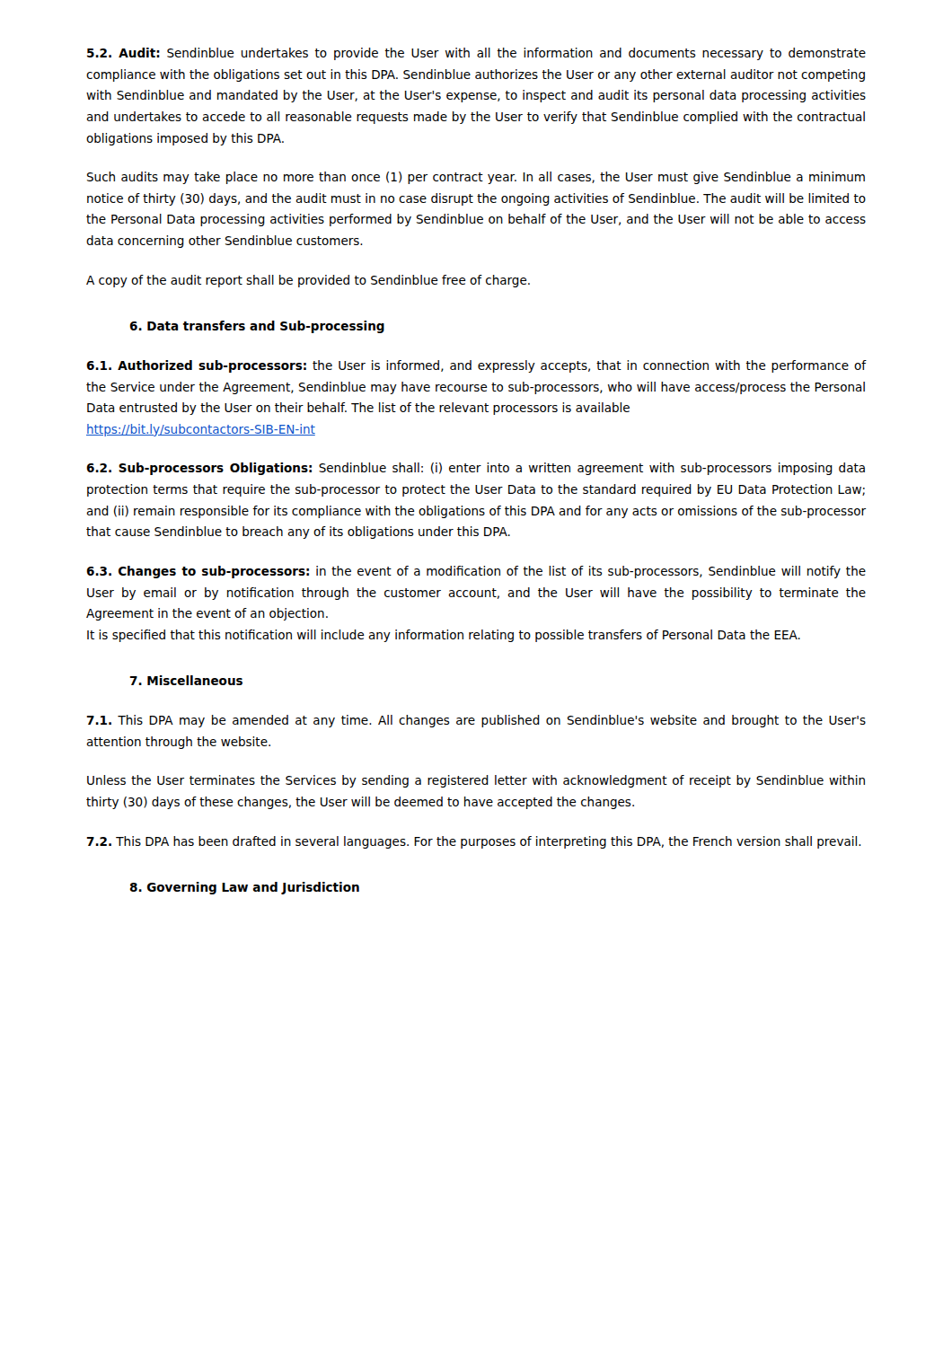5.2. Audit: Sendinblue undertakes to provide the User with all the information and documents necessary to demonstrate compliance with the obligations set out in this DPA. Sendinblue authorizes the User or any other external auditor not competing with Sendinblue and mandated by the User, at the User's expense, to inspect and audit its personal data processing activities and undertakes to accede to all reasonable requests made by the User to verify that Sendinblue complied with the contractual obligations imposed by this DPA.
Such audits may take place no more than once (1) per contract year. In all cases, the User must give Sendinblue a minimum notice of thirty (30) days, and the audit must in no case disrupt the ongoing activities of Sendinblue. The audit will be limited to the Personal Data processing activities performed by Sendinblue on behalf of the User, and the User will not be able to access data concerning other Sendinblue customers.
A copy of the audit report shall be provided to Sendinblue free of charge.
6. Data transfers and Sub-processing
6.1. Authorized sub-processors: the User is informed, and expressly accepts, that in connection with the performance of the Service under the Agreement, Sendinblue may have recourse to sub-processors, who will have access/process the Personal Data entrusted by the User on their behalf. The list of the relevant processors is available
https://bit.ly/subcontactors-SIB-EN-int
6.2. Sub-processors Obligations: Sendinblue shall: (i) enter into a written agreement with sub-processors imposing data protection terms that require the sub-processor to protect the User Data to the standard required by EU Data Protection Law; and (ii) remain responsible for its compliance with the obligations of this DPA and for any acts or omissions of the sub-processor that cause Sendinblue to breach any of its obligations under this DPA.
6.3. Changes to sub-processors: in the event of a modification of the list of its sub-processors, Sendinblue will notify the User by email or by notification through the customer account, and the User will have the possibility to terminate the Agreement in the event of an objection.
It is specified that this notification will include any information relating to possible transfers of Personal Data the EEA.
7. Miscellaneous
7.1. This DPA may be amended at any time. All changes are published on Sendinblue's website and brought to the User's attention through the website.
Unless the User terminates the Services by sending a registered letter with acknowledgment of receipt by Sendinblue within thirty (30) days of these changes, the User will be deemed to have accepted the changes.
7.2. This DPA has been drafted in several languages. For the purposes of interpreting this DPA, the French version shall prevail.
8. Governing Law and Jurisdiction